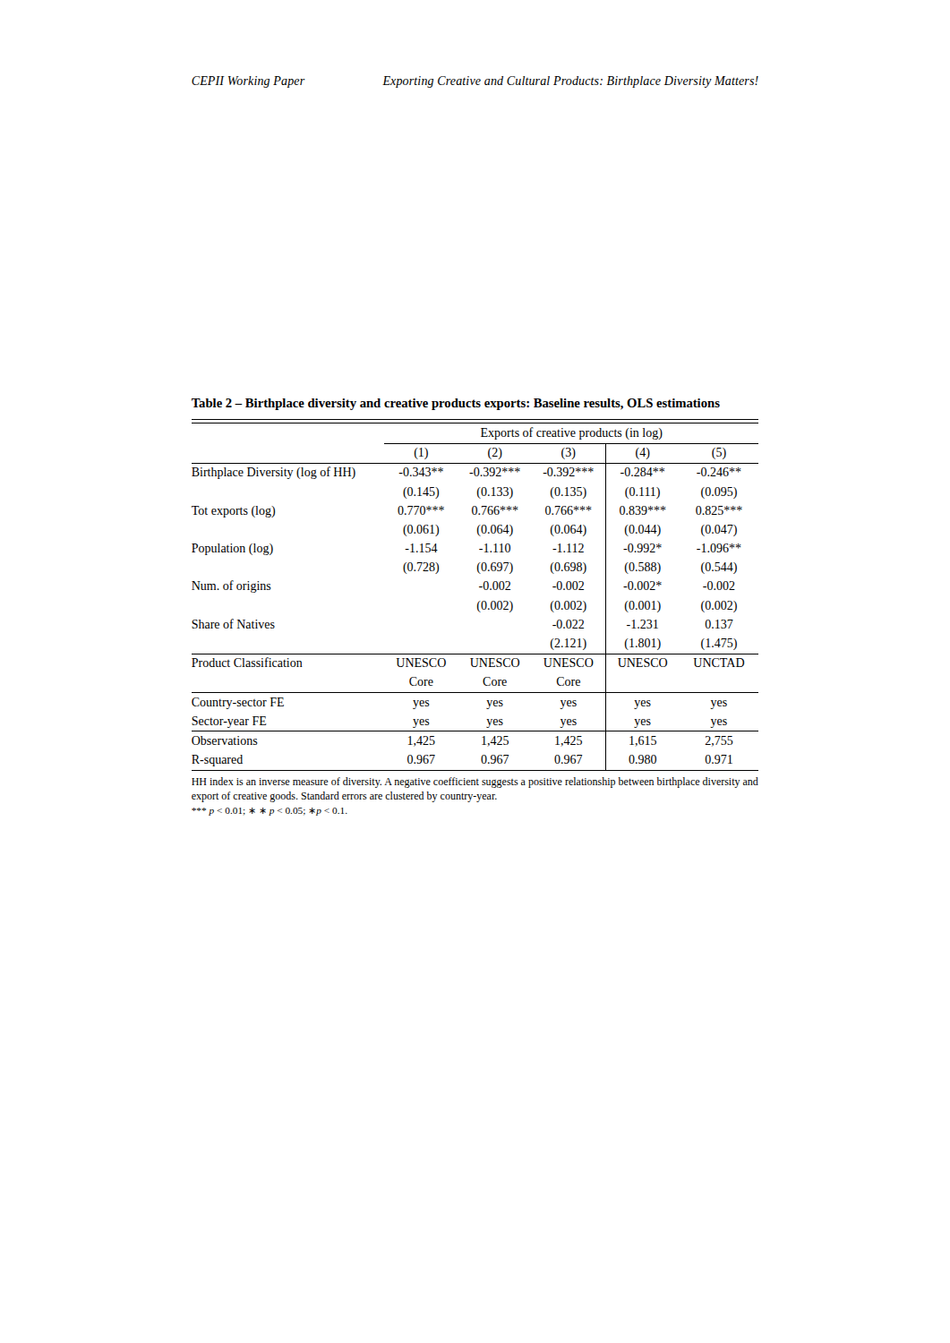CEPII Working Paper Exporting Creative and Cultural Products: Birthplace Diversity Matters!
Table 2 – Birthplace diversity and creative products exports: Baseline results, OLS estimations
| | Exports of creative products (in log) |
| | (1) | (2) | (3) | (4) | (5) |
| Birthplace Diversity (log of HH) | -0.343** | -0.392*** | -0.392*** | -0.284** | -0.246** |
| | (0.145) | (0.133) | (0.135) | (0.111) | (0.095) |
| Tot exports (log) | 0.770*** | 0.766*** | 0.766*** | 0.839*** | 0.825*** |
| | (0.061) | (0.064) | (0.064) | (0.044) | (0.047) |
| Population (log) | -1.154 | -1.110 | -1.112 | -0.992* | -1.096** |
| | (0.728) | (0.697) | (0.698) | (0.588) | (0.544) |
| Num. of origins | | -0.002 | -0.002 | -0.002* | -0.002 |
| | | (0.002) | (0.002) | (0.001) | (0.002) |
| Share of Natives | | | -0.022 | -1.231 | 0.137 |
| | | | (2.121) | (1.801) | (1.475) |
| Product Classification | UNESCO | UNESCO | UNESCO | UNESCO | UNCTAD |
| | Core | Core | Core | | |
| Country-sector FE | yes | yes | yes | yes | yes |
| Sector-year FE | yes | yes | yes | yes | yes |
| Observations | 1,425 | 1,425 | 1,425 | 1,615 | 2,755 |
| R-squared | 0.967 | 0.967 | 0.967 | 0.980 | 0.971 |
HH index is an inverse measure of diversity. A negative coefficient suggests a positive relationship between birthplace diversity and export of creative goods. Standard errors are clustered by country-year.
*** p < 0.01; ∗ ∗ p < 0.05; ∗p < 0.1.